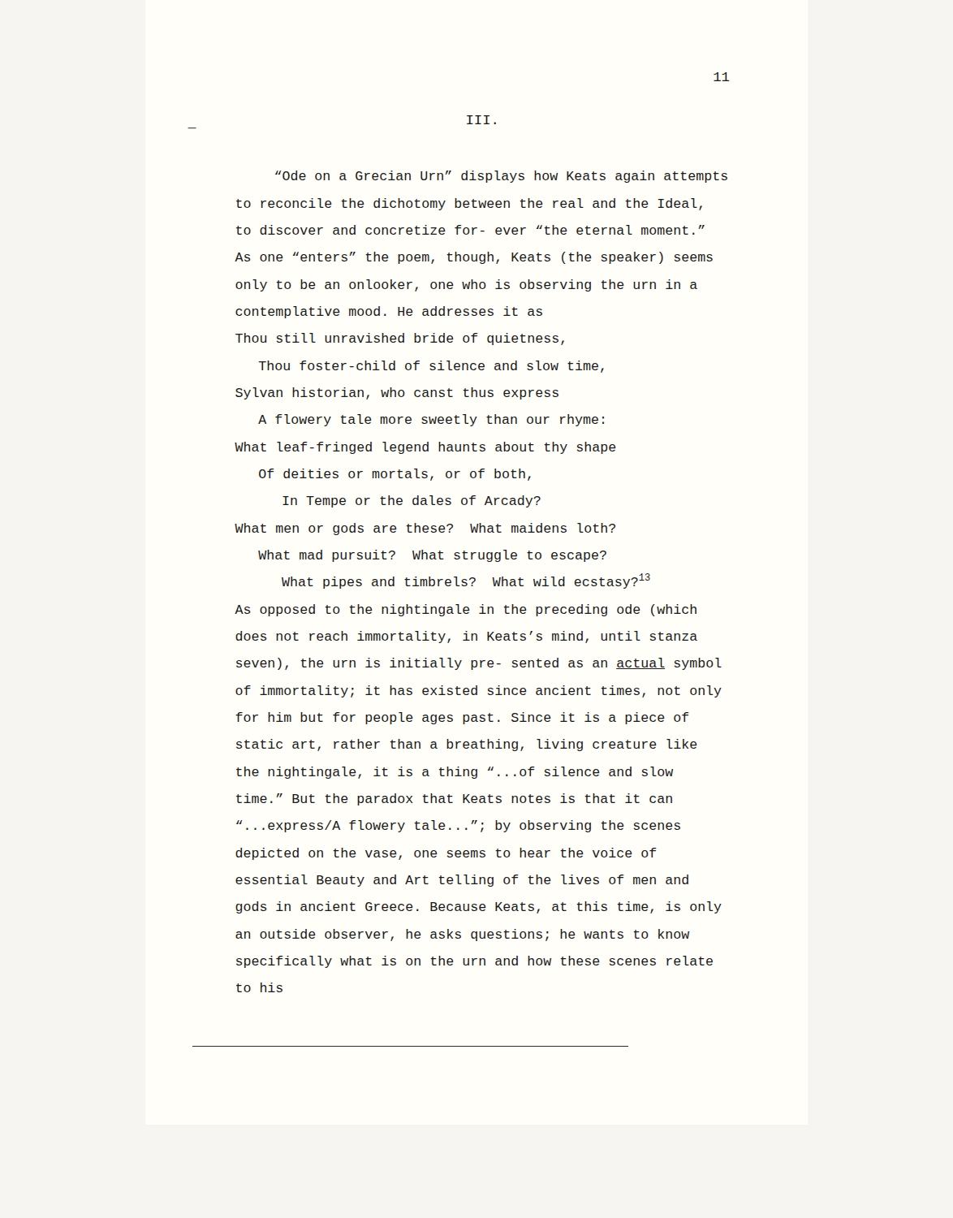11
III.
—
“Ode on a Grecian Urn” displays how Keats again attempts to reconcile the dichotomy between the real and the Ideal, to discover and concretize for- ever “the eternal moment.” As one “enters” the poem, though, Keats (the speaker) seems only to be an onlooker, one who is observing the urn in a contemplative mood. He addresses it as
Thou still unravished bride of quietness,
Thou foster-child of silence and slow time,
Sylvan historian, who canst thus express
A flowery tale more sweetly than our rhyme:
What leaf-fringed legend haunts about thy shape
Of deities or mortals, or of both,
In Tempe or the dales of Arcady?
What men or gods are these? What maidens loth?
What mad pursuit? What struggle to escape?
What pipes and timbrels? What wild ecstasy?13
As opposed to the nightingale in the preceding ode (which does not reach immortality, in Keats’s mind, until stanza seven), the urn is initially pre- sented as an actual symbol of immortality; it has existed since ancient times, not only for him but for people ages past. Since it is a piece of static art, rather than a breathing, living creature like the nightingale, it is a thing “...of silence and slow time.” But the paradox that Keats notes is that it can “...express/A flowery tale...”; by observing the scenes depicted on the vase, one seems to hear the voice of essential Beauty and Art telling of the lives of men and gods in ancient Greece. Because Keats, at this time, is only an outside observer, he asks questions; he wants to know specifically what is on the urn and how these scenes relate to his